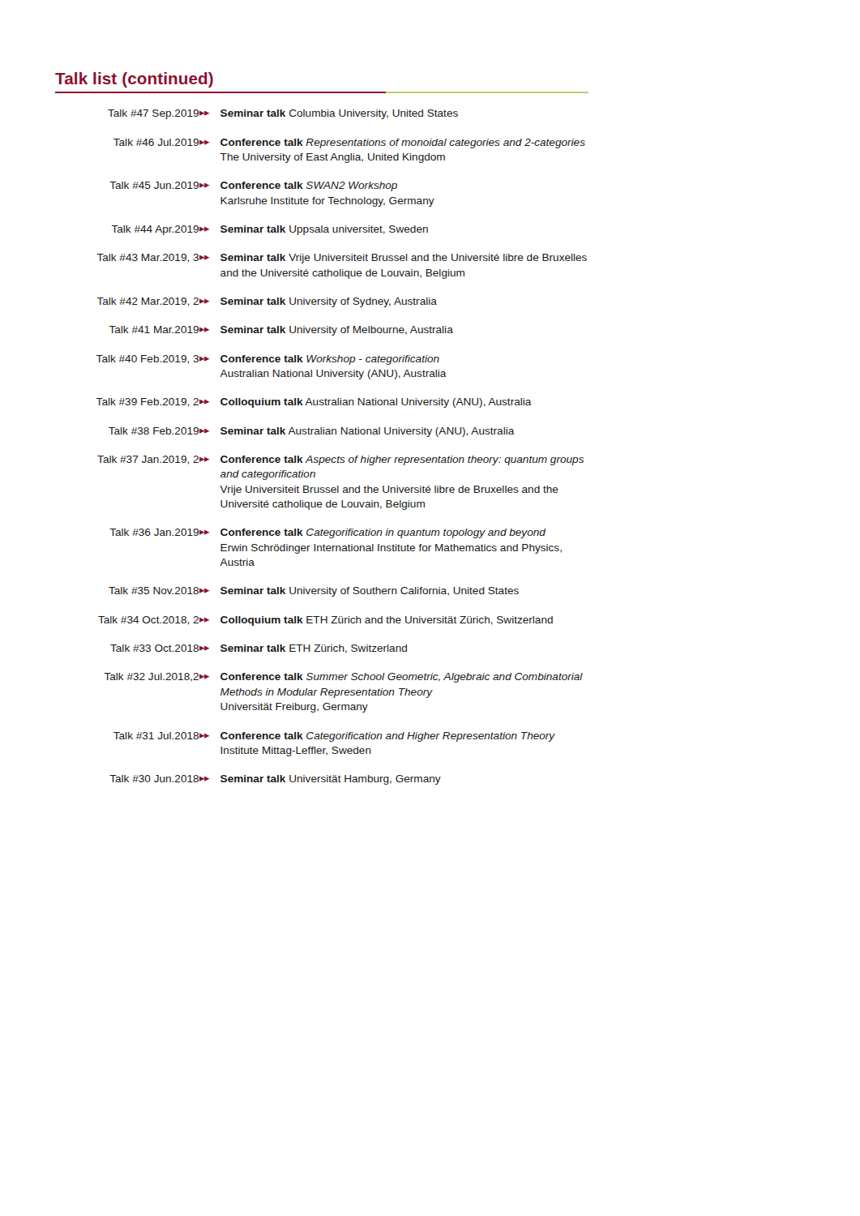Talk list (continued)
| Talk #47 Sep.2019 | ▸▸ | Seminar talk Columbia University, United States |
| Talk #46 Jul.2019 | ▸▸ | Conference talk Representations of monoidal categories and 2-categories The University of East Anglia, United Kingdom |
| Talk #45 Jun.2019 | ▸▸ | Conference talk SWAN2 Workshop Karlsruhe Institute for Technology, Germany |
| Talk #44 Apr.2019 | ▸▸ | Seminar talk Uppsala universitet, Sweden |
| Talk #43 Mar.2019, 3 | ▸▸ | Seminar talk Vrije Universiteit Brussel and the Université libre de Bruxelles and the Université catholique de Louvain, Belgium |
| Talk #42 Mar.2019, 2 | ▸▸ | Seminar talk University of Sydney, Australia |
| Talk #41 Mar.2019 | ▸▸ | Seminar talk University of Melbourne, Australia |
| Talk #40 Feb.2019, 3 | ▸▸ | Conference talk Workshop - categorification Australian National University (ANU), Australia |
| Talk #39 Feb.2019, 2 | ▸▸ | Colloquium talk Australian National University (ANU), Australia |
| Talk #38 Feb.2019 | ▸▸ | Seminar talk Australian National University (ANU), Australia |
| Talk #37 Jan.2019, 2 | ▸▸ | Conference talk Aspects of higher representation theory: quantum groups and categorification Vrije Universiteit Brussel and the Université libre de Bruxelles and the Université catholique de Louvain, Belgium |
| Talk #36 Jan.2019 | ▸▸ | Conference talk Categorification in quantum topology and beyond Erwin Schrödinger International Institute for Mathematics and Physics, Austria |
| Talk #35 Nov.2018 | ▸▸ | Seminar talk University of Southern California, United States |
| Talk #34 Oct.2018, 2 | ▸▸ | Colloquium talk ETH Zürich and the Universität Zürich, Switzerland |
| Talk #33 Oct.2018 | ▸▸ | Seminar talk ETH Zürich, Switzerland |
| Talk #32 Jul.2018,2 | ▸▸ | Conference talk Summer School Geometric, Algebraic and Combinatorial Methods in Modular Representation Theory Universität Freiburg, Germany |
| Talk #31 Jul.2018 | ▸▸ | Conference talk Categorification and Higher Representation Theory Institute Mittag-Leffler, Sweden |
| Talk #30 Jun.2018 | ▸▸ | Seminar talk Universität Hamburg, Germany |